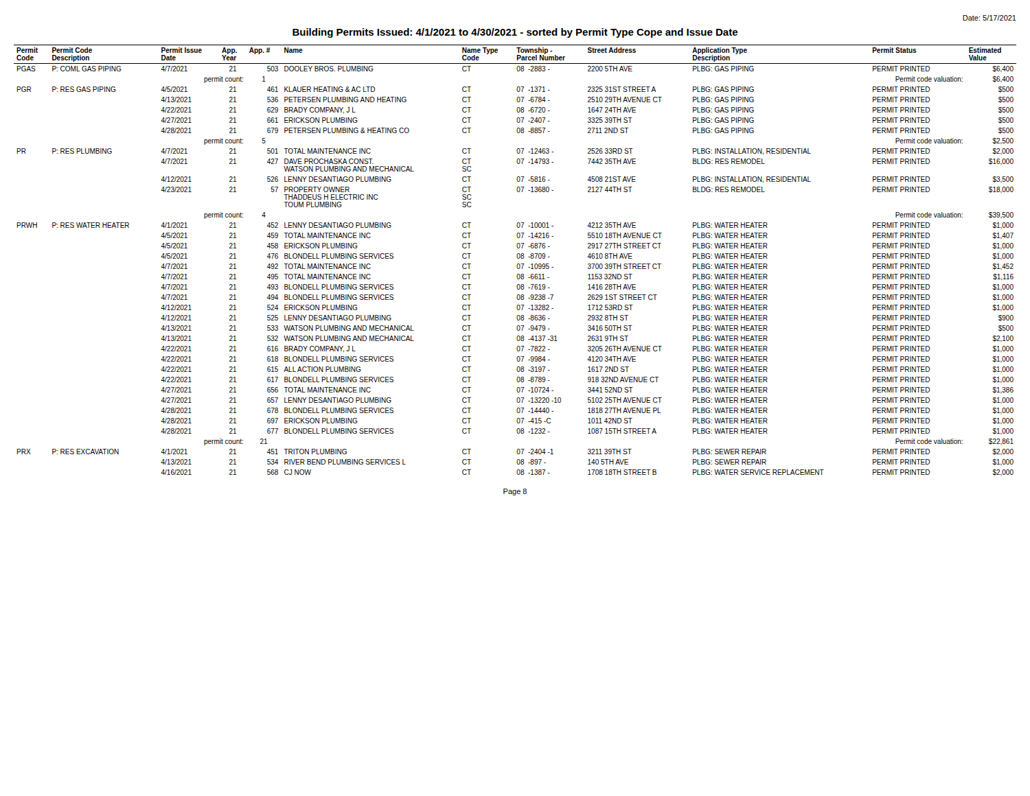Date: 5/17/2021
Building Permits Issued: 4/1/2021 to 4/30/2021 - sorted by Permit Type Cope and Issue Date
| Permit Code | Permit Code Description | Permit Issue Date | App. Year | App. # | Name | Name Type Code | Township - Parcel Number | Street Address | Application Type Description | Permit Status | Estimated Value |
| --- | --- | --- | --- | --- | --- | --- | --- | --- | --- | --- | --- |
| PGAS | P: COML GAS PIPING | 4/7/2021 | 21 | 503 | DOOLEY BROS. PLUMBING | CT | 08 -2883 - | 2200 5TH AVE | PLBG: GAS PIPING | PERMIT PRINTED | $6,400 |
| permit count: | 1 | | Permit code valuation: | $6,400 |
| PGR | P: RES GAS PIPING | 4/5/2021 | 21 | 461 | KLAUER HEATING & AC LTD | CT | 07 -1371 - | 2325 31ST STREET A | PLBG: GAS PIPING | PERMIT PRINTED | $500 |
| | | 4/13/2021 | 21 | 536 | PETERSEN PLUMBING AND HEATING | CT | 07 -6784 - | 2510 29TH AVENUE CT | PLBG: GAS PIPING | PERMIT PRINTED | $500 |
| | | 4/22/2021 | 21 | 629 | BRADY COMPANY, J L | CT | 08 -6720 - | 1647 24TH AVE | PLBG: GAS PIPING | PERMIT PRINTED | $500 |
| | | 4/27/2021 | 21 | 661 | ERICKSON PLUMBING | CT | 07 -2407 - | 3325 39TH ST | PLBG: GAS PIPING | PERMIT PRINTED | $500 |
| | | 4/28/2021 | 21 | 679 | PETERSEN PLUMBING & HEATING CO | CT | 08 -8857 - | 2711 2ND ST | PLBG: GAS PIPING | PERMIT PRINTED | $500 |
| permit count: | 5 | | Permit code valuation: | $2,500 |
| PR | P: RES PLUMBING | 4/7/2021 | 21 | 501 | TOTAL MAINTENANCE INC | CT | 07 -12463 - | 2526 33RD ST | PLBG: INSTALLATION, RESIDENTIAL | PERMIT PRINTED | $2,000 |
| | | 4/7/2021 | 21 | 427 | DAVE PROCHASKA CONST. WATSON PLUMBING AND MECHANICAL | CT SC | 07 -14793 - | 7442 35TH AVE | BLDG: RES REMODEL | PERMIT PRINTED | $16,000 |
| | | 4/12/2021 | 21 | 526 | LENNY DESANTIAGO PLUMBING | CT | 07 -5816 - | 4508 21ST AVE | PLBG: INSTALLATION, RESIDENTIAL | PERMIT PRINTED | $3,500 |
| | | 4/23/2021 | 21 | 57 | PROPERTY OWNER THADDEUS H ELECTRIC INC TOUM PLUMBING | CT SC SC | 07 -13680 - | 2127 44TH ST | BLDG: RES REMODEL | PERMIT PRINTED | $18,000 |
| permit count: | 4 | | Permit code valuation: | $39,500 |
| PRWH | P: RES WATER HEATER | 4/1/2021 | 21 | 452 | LENNY DESANTIAGO PLUMBING | CT | 07 -10001 - | 4212 35TH AVE | PLBG: WATER HEATER | PERMIT PRINTED | $1,000 |
| | | 4/5/2021 | 21 | 459 | TOTAL MAINTENANCE INC | CT | 07 -14216 - | 5510 18TH AVENUE CT | PLBG: WATER HEATER | PERMIT PRINTED | $1,407 |
| | | 4/5/2021 | 21 | 458 | ERICKSON PLUMBING | CT | 07 -6876 - | 2917 27TH STREET CT | PLBG: WATER HEATER | PERMIT PRINTED | $1,000 |
| | | 4/5/2021 | 21 | 476 | BLONDELL PLUMBING SERVICES | CT | 08 -8709 - | 4610 8TH AVE | PLBG: WATER HEATER | PERMIT PRINTED | $1,000 |
| | | 4/7/2021 | 21 | 492 | TOTAL MAINTENANCE INC | CT | 07 -10995 - | 3700 39TH STREET CT | PLBG: WATER HEATER | PERMIT PRINTED | $1,452 |
| | | 4/7/2021 | 21 | 495 | TOTAL MAINTENANCE INC | CT | 08 -6611 - | 1153 32ND ST | PLBG: WATER HEATER | PERMIT PRINTED | $1,116 |
| | | 4/7/2021 | 21 | 493 | BLONDELL PLUMBING SERVICES | CT | 08 -7619 - | 1416 28TH AVE | PLBG: WATER HEATER | PERMIT PRINTED | $1,000 |
| | | 4/7/2021 | 21 | 494 | BLONDELL PLUMBING SERVICES | CT | 08 -9238 -7 | 2629 1ST STREET CT | PLBG: WATER HEATER | PERMIT PRINTED | $1,000 |
| | | 4/12/2021 | 21 | 524 | ERICKSON PLUMBING | CT | 07 -13282 - | 1712 53RD ST | PLBG: WATER HEATER | PERMIT PRINTED | $1,000 |
| | | 4/12/2021 | 21 | 525 | LENNY DESANTIAGO PLUMBING | CT | 08 -8636 - | 2932 8TH ST | PLBG: WATER HEATER | PERMIT PRINTED | $900 |
| | | 4/13/2021 | 21 | 533 | WATSON PLUMBING AND MECHANICAL | CT | 07 -9479 - | 3416 50TH ST | PLBG: WATER HEATER | PERMIT PRINTED | $500 |
| | | 4/13/2021 | 21 | 532 | WATSON PLUMBING AND MECHANICAL | CT | 08 -4137 -31 | 2631 9TH ST | PLBG: WATER HEATER | PERMIT PRINTED | $2,100 |
| | | 4/22/2021 | 21 | 616 | BRADY COMPANY, J L | CT | 07 -7822 - | 3205 26TH AVENUE CT | PLBG: WATER HEATER | PERMIT PRINTED | $1,000 |
| | | 4/22/2021 | 21 | 618 | BLONDELL PLUMBING SERVICES | CT | 07 -9984 - | 4120 34TH AVE | PLBG: WATER HEATER | PERMIT PRINTED | $1,000 |
| | | 4/22/2021 | 21 | 615 | ALL ACTION PLUMBING | CT | 08 -3197 - | 1617 2ND ST | PLBG: WATER HEATER | PERMIT PRINTED | $1,000 |
| | | 4/22/2021 | 21 | 617 | BLONDELL PLUMBING SERVICES | CT | 08 -8789 - | 918 32ND AVENUE CT | PLBG: WATER HEATER | PERMIT PRINTED | $1,000 |
| | | 4/27/2021 | 21 | 656 | TOTAL MAINTENANCE INC | CT | 07 -10724 - | 3441 52ND ST | PLBG: WATER HEATER | PERMIT PRINTED | $1,386 |
| | | 4/27/2021 | 21 | 657 | LENNY DESANTIAGO PLUMBING | CT | 07 -13220 -10 | 5102 25TH AVENUE CT | PLBG: WATER HEATER | PERMIT PRINTED | $1,000 |
| | | 4/28/2021 | 21 | 678 | BLONDELL PLUMBING SERVICES | CT | 07 -14440 - | 1818 27TH AVENUE PL | PLBG: WATER HEATER | PERMIT PRINTED | $1,000 |
| | | 4/28/2021 | 21 | 697 | ERICKSON PLUMBING | CT | 07 -415 -C | 1011 42ND ST | PLBG: WATER HEATER | PERMIT PRINTED | $1,000 |
| | | 4/28/2021 | 21 | 677 | BLONDELL PLUMBING SERVICES | CT | 08 -1232 - | 1087 15TH STREET A | PLBG: WATER HEATER | PERMIT PRINTED | $1,000 |
| permit count: | 21 | | Permit code valuation: | $22,861 |
| PRX | P: RES EXCAVATION | 4/1/2021 | 21 | 451 | TRITON PLUMBING | CT | 07 -2404 -1 | 3211 39TH ST | PLBG: SEWER REPAIR | PERMIT PRINTED | $2,000 |
| | | 4/13/2021 | 21 | 534 | RIVER BEND PLUMBING SERVICES L | CT | 08 -897 - | 140 5TH AVE | PLBG: SEWER REPAIR | PERMIT PRINTED | $1,000 |
| | | 4/16/2021 | 21 | 568 | CJ NOW | CT | 08 -1387 - | 1708 18TH STREET B | PLBG: WATER SERVICE REPLACEMENT | PERMIT PRINTED | $2,000 |
Page 8